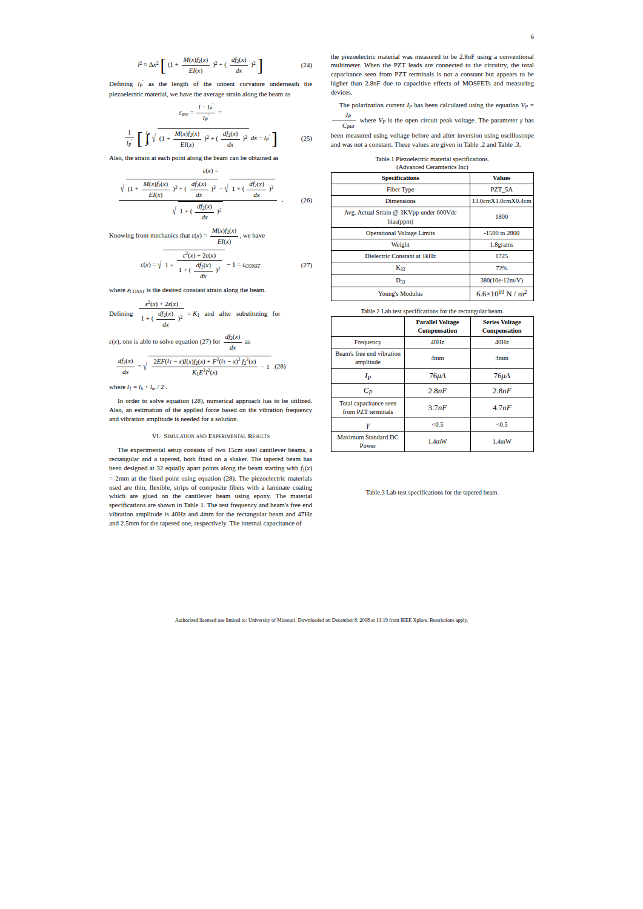6
l2 ≈ Δx2 [ (1 + M(x)f2(x) EI(x) )2 + ( df2(x) dx )2 ]
(24)
Defining lP′ as the length of the unbent curvature underneath the piezoelectric material, we have the average strain along the beam as
εave = l − lP′lP′ =
1 lP′ [ ∫lP 0 (1 + M(x)f2(x) EI(x) )2 + ( df2(x) dx )2 dx − lP′ ]
(25)
Also, the strain at each point along the beam can be obtained as
ε(x) =
(1 + M(x)f2(x) EI(x) )2 + ( df2(x) dx )2 − 1 + ( df2(x) dx )2 1 + ( df2(x) dx )2 .
(26)
Knowing from mechanics that ε(x) = M(x)f2(x) EI(x), we have
ε(x) = 1 + ε2(x) + 2ε(x) 1 + ( df2(x) dx )2 − 1 = εCONST
(27)
where εCONST is the desired constant strain along the beam.
Defining ε2(x) + 2ε(x) 1 + ( df2(x) dx )2 = K1 and after substituting for
ε(x), one is able to solve equation (27) for df2(x) dx as
df2(x) dx = 2EF(lT − x)I(x)f2(x) + F2(lT − x)2 f22(x) K1E2I2(x) − 1 .(28)
where lT = lb + lm / 2 .
In order to solve equation (28), numerical approach has to be utilized. Also, an estimation of the applied force based on the vibration frequency and vibration amplitude is needed for a solution.
VI. Simulation and Experimental Results
The experimental setup consists of two 15cm steel cantilever beams, a rectangular and a tapered, both fixed on a shaker. The tapered beam has been designed at 32 equally apart points along the beam starting with f1(x) = 2mm at the fixed point using equation (28). The piezoelectric materials used are thin, flexible, strips of composite fibers with a laminate coating which are glued on the cantilever beam using epoxy. The material specifications are shown in Table 1. The test frequency and beam's free end vibration amplitude is 40Hz and 4mm for the rectangular beam and 47Hz and 2.5mm for the tapered one, respectively. The internal capacitance of
the piezoelectric material was measured to be 2.8nF using a conventional multimeter. When the PZT leads are connected to the circuitry, the total capacitance seen from PZT terminals is not a constant but appears to be higher than 2.8nF due to capacitive effects of MOSFETs and measuring devices.
The polarization current IP has been calculated using the equation VP = IP CPω where VP is the open circuit peak voltage. The parameter γ has been measured using voltage before and after inversion using oscilloscope and was not a constant. These values are given in Table .2 and Table .3.
Table.1 Piezoelectric material specifications.
(Advanced Ceramterics Inc)
| Specifications | Values |
| --- | --- |
| Fiber Type | PZT_5A |
| Dimensions | 13.0cmX1.0cmX0.4cm |
| Avg. Actual Strain @ 3KVpp under 600Vdc bias(ppm) | 1800 |
| Operational Voltage Limits | -1500 to 2800 |
| Weight | 1.8grams |
| Dielectric Constant at 1kHz | 1725 |
| K 33 | 72% |
| D 33 | 380(10e-12m/V) |
| Young's Modulus | 6.6×10 10 N / m 2 |
Table.2 Lab test specifications for the rectangular beam.
| | Parallel Voltage Compensation | Series Voltage Compensation |
| --- | --- | --- |
| Frequency | 40Hz | 40Hz |
| Beam's free end vibration amplitude | 4mm | 4mm |
| I P | 76 μA | 76 μA |
| C P | 2.8 nF | 2.8 nF |
| Total capacitance seen from PZT terminals | 3.7 nF | 4.7 nF |
| γ | <0.5 | <0.5 |
| Maximum Standard DC Power | 1.4mW | 1.4mW |
Table.3 Lab test specifications for the tapered beam.
Authorized licensed use limited to: University of Missouri. Downloaded on December 8, 2008 at 13:19 from IEEE Xplore. Restrictions apply.